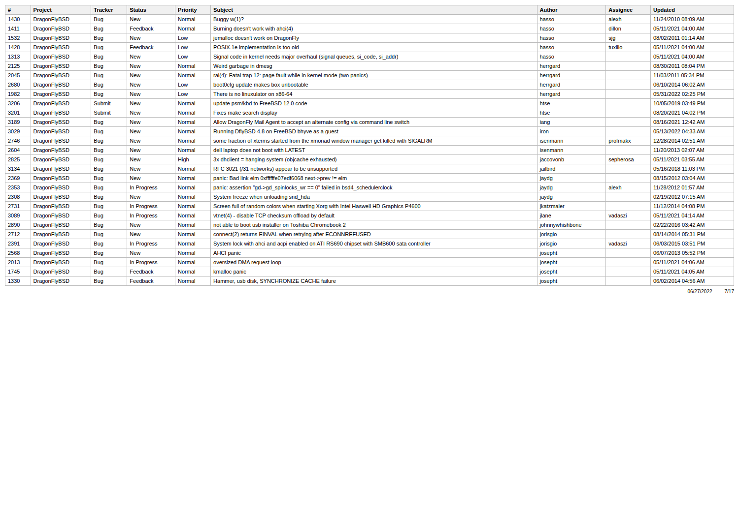| # | Project | Tracker | Status | Priority | Subject | Author | Assignee | Updated |
| --- | --- | --- | --- | --- | --- | --- | --- | --- |
| 1430 | DragonFlyBSD | Bug | New | Normal | Buggy w(1)? | hasso | alexh | 11/24/2010 08:09 AM |
| 1411 | DragonFlyBSD | Bug | Feedback | Normal | Burning doesn't work with ahci(4) | hasso | dillon | 05/11/2021 04:00 AM |
| 1532 | DragonFlyBSD | Bug | New | Low | jemalloc doesn't work on DragonFly | hasso | sjg | 08/02/2011 01:14 AM |
| 1428 | DragonFlyBSD | Bug | Feedback | Low | POSIX.1e implementation is too old | hasso | tuxillo | 05/11/2021 04:00 AM |
| 1313 | DragonFlyBSD | Bug | New | Low | Signal code in kernel needs major overhaul (signal queues, si_code, si_addr) | hasso | | 05/11/2021 04:00 AM |
| 2125 | DragonFlyBSD | Bug | New | Normal | Weird garbage in dmesg | herrgard | | 08/30/2011 08:04 PM |
| 2045 | DragonFlyBSD | Bug | New | Normal | ral(4): Fatal trap 12: page fault while in kernel mode (two panics) | herrgard | | 11/03/2011 05:34 PM |
| 2680 | DragonFlyBSD | Bug | New | Low | boot0cfg update makes box unbootable | herrgard | | 06/10/2014 06:02 AM |
| 1982 | DragonFlyBSD | Bug | New | Low | There is no linuxulator on x86-64 | herrgard | | 05/31/2022 02:25 PM |
| 3206 | DragonFlyBSD | Submit | New | Normal | update psm/kbd to FreeBSD 12.0 code | htse | | 10/05/2019 03:49 PM |
| 3201 | DragonFlyBSD | Submit | New | Normal | Fixes make search display | htse | | 08/20/2021 04:02 PM |
| 3189 | DragonFlyBSD | Bug | New | Normal | Allow DragonFly Mail Agent to accept an alternate config via command line switch | iang | | 08/16/2021 12:42 AM |
| 3029 | DragonFlyBSD | Bug | New | Normal | Running DflyBSD 4.8 on FreeBSD bhyve as a guest | iron | | 05/13/2022 04:33 AM |
| 2746 | DragonFlyBSD | Bug | New | Normal | some fraction of xterms started from the xmonad window manager get killed with SIGALRM | isenmann | profmakx | 12/28/2014 02:51 AM |
| 2604 | DragonFlyBSD | Bug | New | Normal | dell laptop does not boot with LATEST | isenmann | | 11/20/2013 02:07 AM |
| 2825 | DragonFlyBSD | Bug | New | High | 3x dhclient = hanging system (objcache exhausted) | jaccovonb | sepherosa | 05/11/2021 03:55 AM |
| 3134 | DragonFlyBSD | Bug | New | Normal | RFC 3021 (/31 networks) appear to be unsupported | jailbird | | 05/16/2018 11:03 PM |
| 2369 | DragonFlyBSD | Bug | New | Normal | panic: Bad link elm 0xffffffe07edf6068 next->prev != elm | jaydg | | 08/15/2012 03:04 AM |
| 2353 | DragonFlyBSD | Bug | In Progress | Normal | panic: assertion "gd->gd_spinlocks_wr == 0" failed in bsd4_schedulerclock | jaydg | alexh | 11/28/2012 01:57 AM |
| 2308 | DragonFlyBSD | Bug | New | Normal | System freeze when unloading snd_hda | jaydg | | 02/19/2012 07:15 AM |
| 2731 | DragonFlyBSD | Bug | In Progress | Normal | Screen full of random colors when starting Xorg with Intel Haswell HD Graphics P4600 | jkatzmaier | | 11/12/2014 04:08 PM |
| 3089 | DragonFlyBSD | Bug | In Progress | Normal | vtnet(4) - disable TCP checksum offload by default | jlane | vadaszi | 05/11/2021 04:14 AM |
| 2890 | DragonFlyBSD | Bug | New | Normal | not able to boot usb installer on Toshiba Chromebook 2 | johnnywhishbone | | 02/22/2016 03:42 AM |
| 2712 | DragonFlyBSD | Bug | New | Normal | connect(2) returns EINVAL when retrying after ECONNREFUSED | jorisgio | | 08/14/2014 05:31 PM |
| 2391 | DragonFlyBSD | Bug | In Progress | Normal | System lock with ahci and acpi enabled on ATI RS690 chipset with SMB600 sata controller | jorisgio | vadaszi | 06/03/2015 03:51 PM |
| 2568 | DragonFlyBSD | Bug | New | Normal | AHCI panic | josepht | | 06/07/2013 05:52 PM |
| 2013 | DragonFlyBSD | Bug | In Progress | Normal | oversized DMA request loop | josepht | | 05/11/2021 04:06 AM |
| 1745 | DragonFlyBSD | Bug | Feedback | Normal | kmalloc panic | josepht | | 05/11/2021 04:05 AM |
| 1330 | DragonFlyBSD | Bug | Feedback | Normal | Hammer, usb disk, SYNCHRONIZE CACHE failure | josepht | | 06/02/2014 04:56 AM |
06/27/2022 7/17